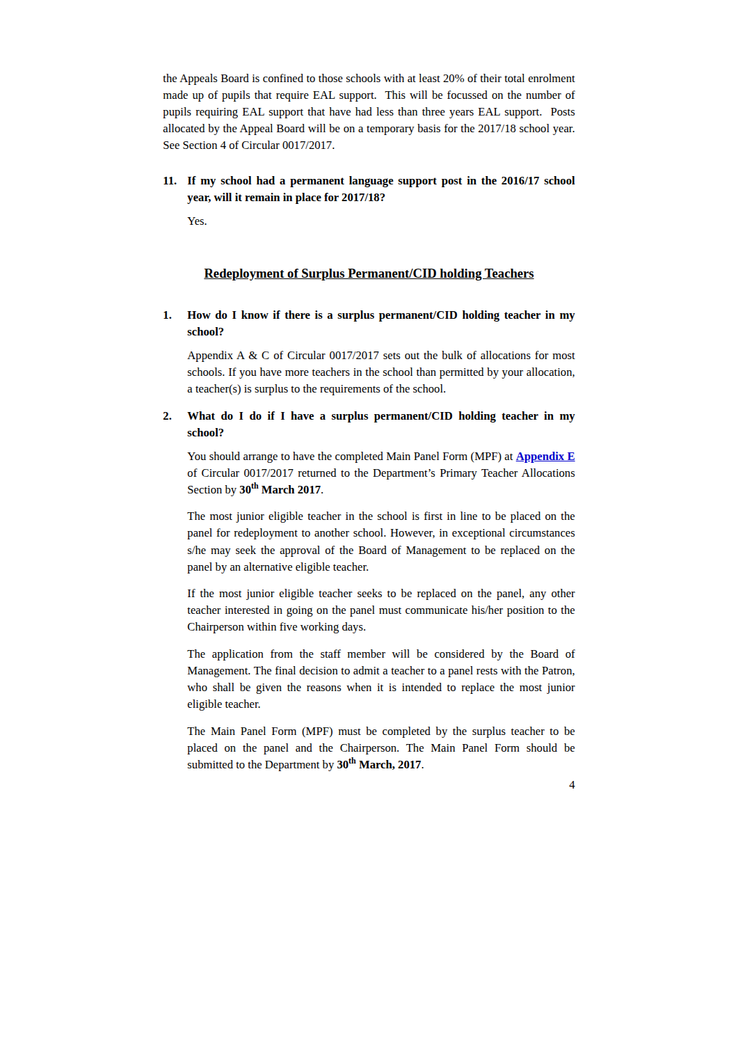the Appeals Board is confined to those schools with at least 20% of their total enrolment made up of pupils that require EAL support. This will be focussed on the number of pupils requiring EAL support that have had less than three years EAL support. Posts allocated by the Appeal Board will be on a temporary basis for the 2017/18 school year. See Section 4 of Circular 0017/2017.
11.
If my school had a permanent language support post in the 2016/17 school year, will it remain in place for 2017/18?
Yes.
Redeployment of Surplus Permanent/CID holding Teachers
1.
How do I know if there is a surplus permanent/CID holding teacher in my school?
Appendix A & C of Circular 0017/2017 sets out the bulk of allocations for most schools. If you have more teachers in the school than permitted by your allocation, a teacher(s) is surplus to the requirements of the school.
2.
What do I do if I have a surplus permanent/CID holding teacher in my school?
You should arrange to have the completed Main Panel Form (MPF) at Appendix E of Circular 0017/2017 returned to the Department’s Primary Teacher Allocations Section by 30th March 2017.
The most junior eligible teacher in the school is first in line to be placed on the panel for redeployment to another school. However, in exceptional circumstances s/he may seek the approval of the Board of Management to be replaced on the panel by an alternative eligible teacher.
If the most junior eligible teacher seeks to be replaced on the panel, any other teacher interested in going on the panel must communicate his/her position to the Chairperson within five working days.
The application from the staff member will be considered by the Board of Management. The final decision to admit a teacher to a panel rests with the Patron, who shall be given the reasons when it is intended to replace the most junior eligible teacher.
The Main Panel Form (MPF) must be completed by the surplus teacher to be placed on the panel and the Chairperson. The Main Panel Form should be submitted to the Department by 30th March, 2017.
4